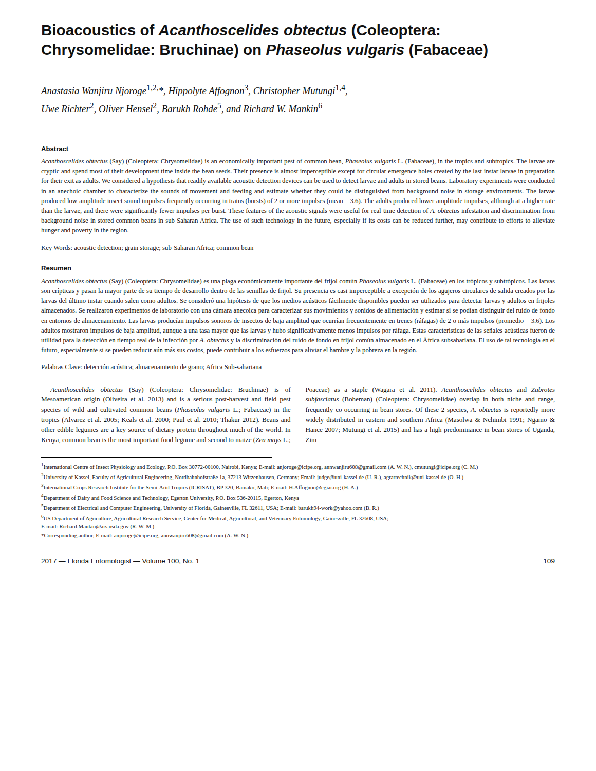Bioacoustics of Acanthoscelides obtectus (Coleoptera: Chrysomelidae: Bruchinae) on Phaseolus vulgaris (Fabaceae)
Anastasia Wanjiru Njoroge1,2,*, Hippolyte Affognon3, Christopher Mutungi1,4,
Uwe Richter2, Oliver Hensel2, Barukh Rohde5, and Richard W. Mankin6
Abstract
Acanthoscelides obtectus (Say) (Coleoptera: Chrysomelidae) is an economically important pest of common bean, Phaseolus vulgaris L. (Fabaceae), in the tropics and subtropics. The larvae are cryptic and spend most of their development time inside the bean seeds. Their presence is almost imperceptible except for circular emergence holes created by the last instar larvae in preparation for their exit as adults. We considered a hypothesis that readily available acoustic detection devices can be used to detect larvae and adults in stored beans. Laboratory experiments were conducted in an anechoic chamber to characterize the sounds of movement and feeding and estimate whether they could be distinguished from background noise in storage environments. The larvae produced low-amplitude insect sound impulses frequently occurring in trains (bursts) of 2 or more impulses (mean = 3.6). The adults produced lower-amplitude impulses, although at a higher rate than the larvae, and there were significantly fewer impulses per burst. These features of the acoustic signals were useful for real-time detection of A. obtectus infestation and discrimination from background noise in stored common beans in sub-Saharan Africa. The use of such technology in the future, especially if its costs can be reduced further, may contribute to efforts to alleviate hunger and poverty in the region.
Key Words: acoustic detection; grain storage; sub-Saharan Africa; common bean
Resumen
Acanthoscelides obtectus (Say) (Coleoptera: Chrysomelidae) es una plaga económicamente importante del frijol común Phaseolus vulgaris L. (Fabaceae) en los trópicos y subtrópicos. Las larvas son crípticas y pasan la mayor parte de su tiempo de desarrollo dentro de las semillas de frijol. Su presencia es casi imperceptible a excepción de los agujeros circulares de salida creados por las larvas del último instar cuando salen como adultos. Se consideró una hipótesis de que los medios acústicos fácilmente disponibles pueden ser utilizados para detectar larvas y adultos en frijoles almacenados. Se realizaron experimentos de laboratorio con una cámara anecoica para caracterizar sus movimientos y sonidos de alimentación y estimar si se podían distinguir del ruido de fondo en entornos de almacenamiento. Las larvas producían impulsos sonoros de insectos de baja amplitud que ocurrían frecuentemente en trenes (ráfagas) de 2 o más impulsos (promedio = 3.6). Los adultos mostraron impulsos de baja amplitud, aunque a una tasa mayor que las larvas y hubo significativamente menos impulsos por ráfaga. Estas características de las señales acústicas fueron de utilidad para la detección en tiempo real de la infección por A. obtectus y la discriminación del ruido de fondo en frijol común almacenado en el África subsahariana. El uso de tal tecnología en el futuro, especialmente si se pueden reducir aún más sus costos, puede contribuir a los esfuerzos para aliviar el hambre y la pobreza en la región.
Palabras Clave: detección acústica; almacenamiento de grano; Africa Sub-sahariana
Acanthoscelides obtectus (Say) (Coleoptera: Chrysomelidae: Bruchinae) is of Mesoamerican origin (Oliveira et al. 2013) and is a serious post-harvest and field pest species of wild and cultivated common beans (Phaseolus vulgaris L.; Fabaceae) in the tropics (Alvarez et al. 2005; Keals et al. 2000; Paul et al. 2010; Thakur 2012). Beans and other edible legumes are a key source of dietary protein throughout much of the world. In Kenya, common bean is the most important food legume and second to maize (Zea mays L.; Poaceae) as a staple (Wagara et al. 2011). Acanthoscelides obtectus and Zabrotes subfasciatus (Boheman) (Coleoptera: Chrysomelidae) overlap in both niche and range, frequently co-occurring in bean stores. Of these 2 species, A. obtectus is reportedly more widely distributed in eastern and southern Africa (Masolwa & Nchimbi 1991; Ngamo & Hance 2007; Mutungi et al. 2015) and has a high predominance in bean stores of Uganda, Zim-
1International Centre of Insect Physiology and Ecology, P.O. Box 30772-00100, Nairobi, Kenya; E-mail: anjoroge@icipe.org, annwanjiru608@gmail.com (A. W. N.), cmutungi@icipe.org (C. M.)
2University of Kassel, Faculty of Agricultural Engineering, Nordbahnhofstraße 1a, 37213 Witzenhausen, Germany; Email: judge@uni-kassel.de (U. R.), agrartechnik@uni-kassel.de (O. H.)
3International Crops Research Institute for the Semi-Arid Tropics (ICRISAT), BP 320, Bamako, Mali; E-mail: H.Affognon@cgiar.org (H. A.)
4Department of Dairy and Food Science and Technology, Egerton University, P.O. Box 536-20115, Egerton, Kenya
5Department of Electrical and Computer Engineering, University of Florida, Gainesville, FL 32611, USA; E-mail: barukh94-work@yahoo.com (B. R.)
6US Department of Agriculture, Agricultural Research Service, Center for Medical, Agricultural, and Veterinary Entomology, Gainesville, FL 32608, USA;
E-mail: Richard.Mankin@ars.usda.gov (R. W. M.)
*Corresponding author; E-mail: anjoroge@icipe.org, annwanjiru608@gmail.com (A. W. N.)
2017 — Florida Entomologist — Volume 100, No. 1 109